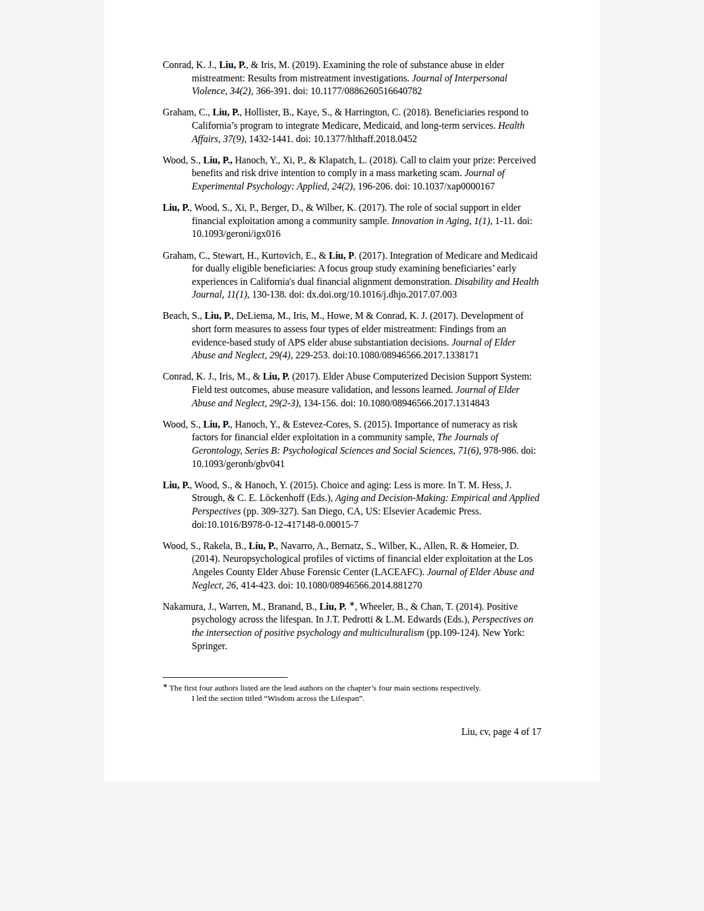Conrad, K. J., Liu, P., & Iris, M. (2019). Examining the role of substance abuse in elder mistreatment: Results from mistreatment investigations. Journal of Interpersonal Violence, 34(2), 366-391. doi: 10.1177/0886260516640782
Graham, C., Liu, P., Hollister, B., Kaye, S., & Harrington, C. (2018). Beneficiaries respond to California’s program to integrate Medicare, Medicaid, and long-term services. Health Affairs, 37(9), 1432-1441. doi: 10.1377/hlthaff.2018.0452
Wood, S., Liu, P., Hanoch, Y., Xi, P., & Klapatch, L. (2018). Call to claim your prize: Perceived benefits and risk drive intention to comply in a mass marketing scam. Journal of Experimental Psychology: Applied, 24(2), 196-206. doi: 10.1037/xap0000167
Liu, P., Wood, S., Xi, P., Berger, D., & Wilber, K. (2017). The role of social support in elder financial exploitation among a community sample. Innovation in Aging, 1(1), 1-11. doi: 10.1093/geroni/igx016
Graham, C., Stewart, H., Kurtovich, E., & Liu, P. (2017). Integration of Medicare and Medicaid for dually eligible beneficiaries: A focus group study examining beneficiaries’ early experiences in California's dual financial alignment demonstration. Disability and Health Journal, 11(1), 130-138. doi: dx.doi.org/10.1016/j.dhjo.2017.07.003
Beach, S., Liu, P., DeLiema, M., Iris, M., Howe, M & Conrad, K. J. (2017). Development of short form measures to assess four types of elder mistreatment: Findings from an evidence-based study of APS elder abuse substantiation decisions. Journal of Elder Abuse and Neglect, 29(4), 229-253. doi:10.1080/08946566.2017.1338171
Conrad, K. J., Iris, M., & Liu, P. (2017). Elder Abuse Computerized Decision Support System: Field test outcomes, abuse measure validation, and lessons learned. Journal of Elder Abuse and Neglect, 29(2-3), 134-156. doi: 10.1080/08946566.2017.1314843
Wood, S., Liu, P., Hanoch, Y., & Estevez-Cores, S. (2015). Importance of numeracy as risk factors for financial elder exploitation in a community sample, The Journals of Gerontology, Series B: Psychological Sciences and Social Sciences, 71(6), 978-986. doi: 10.1093/geronb/gbv041
Liu, P., Wood, S., & Hanoch, Y. (2015). Choice and aging: Less is more. In T. M. Hess, J. Strough, & C. E. Löckenhoff (Eds.), Aging and Decision-Making: Empirical and Applied Perspectives (pp. 309-327). San Diego, CA, US: Elsevier Academic Press. doi:10.1016/B978-0-12-417148-0.00015-7
Wood, S., Rakela, B., Liu, P., Navarro, A., Bernatz, S., Wilber, K., Allen, R. & Homeier, D. (2014). Neuropsychological profiles of victims of financial elder exploitation at the Los Angeles County Elder Abuse Forensic Center (LACEAFC). Journal of Elder Abuse and Neglect, 26, 414-423. doi: 10.1080/08946566.2014.881270
Nakamura, J., Warren, M., Branand, B., Liu, P. ∗, Wheeler, B., & Chan, T. (2014). Positive psychology across the lifespan. In J.T. Pedrotti & L.M. Edwards (Eds.), Perspectives on the intersection of positive psychology and multiculturalism (pp.109-124). New York: Springer.
∗ The first four authors listed are the lead authors on the chapter’s four main sections respectively. I led the section titled “Wisdom across the Lifespan”.
Liu, cv, page 4 of 17